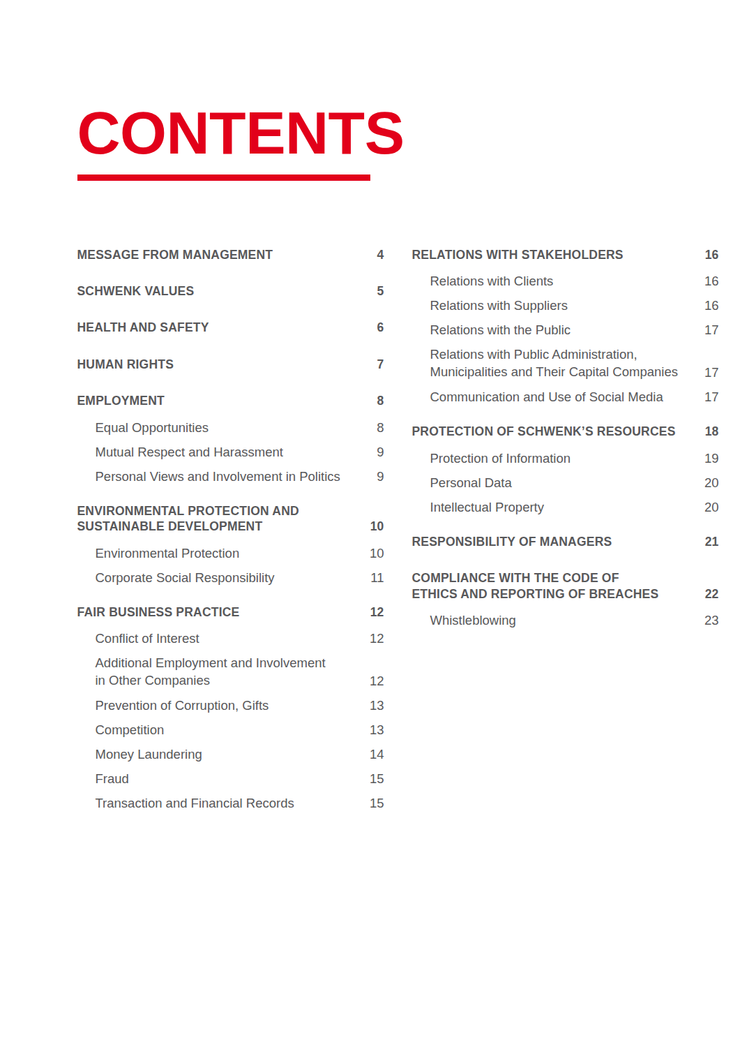Contents
| Message from Management | 4 |
| Schwenk Values | 5 |
| Health and Safety | 6 |
| Human Rights | 7 |
| Employment | 8 |
| Equal Opportunities | 8 |
| Mutual Respect and Harassment | 9 |
| Personal Views and Involvement in Politics | 9 |
| Environmental Protection and Sustainable Development | 10 |
| Environmental Protection | 10 |
| Corporate Social Responsibility | 11 |
| Fair Business Practice | 12 |
| Conflict of Interest | 12 |
| Additional Employment and Involvement in Other Companies | 12 |
| Prevention of Corruption, Gifts | 13 |
| Competition | 13 |
| Money Laundering | 14 |
| Fraud | 15 |
| Transaction and Financial Records | 15 |
| Relations with Stakeholders | 16 |
| Relations with Clients | 16 |
| Relations with Suppliers | 16 |
| Relations with the Public | 17 |
| Relations with Public Administration, Municipalities and Their Capital Companies | 17 |
| Communication and Use of Social Media | 17 |
| Protection of Schwenk’s Resources | 18 |
| Protection of Information | 19 |
| Personal Data | 20 |
| Intellectual Property | 20 |
| Responsibility of Managers | 21 |
| Compliance with the Code of Ethics and Reporting of Breaches | 22 |
| Whistleblowing | 23 |